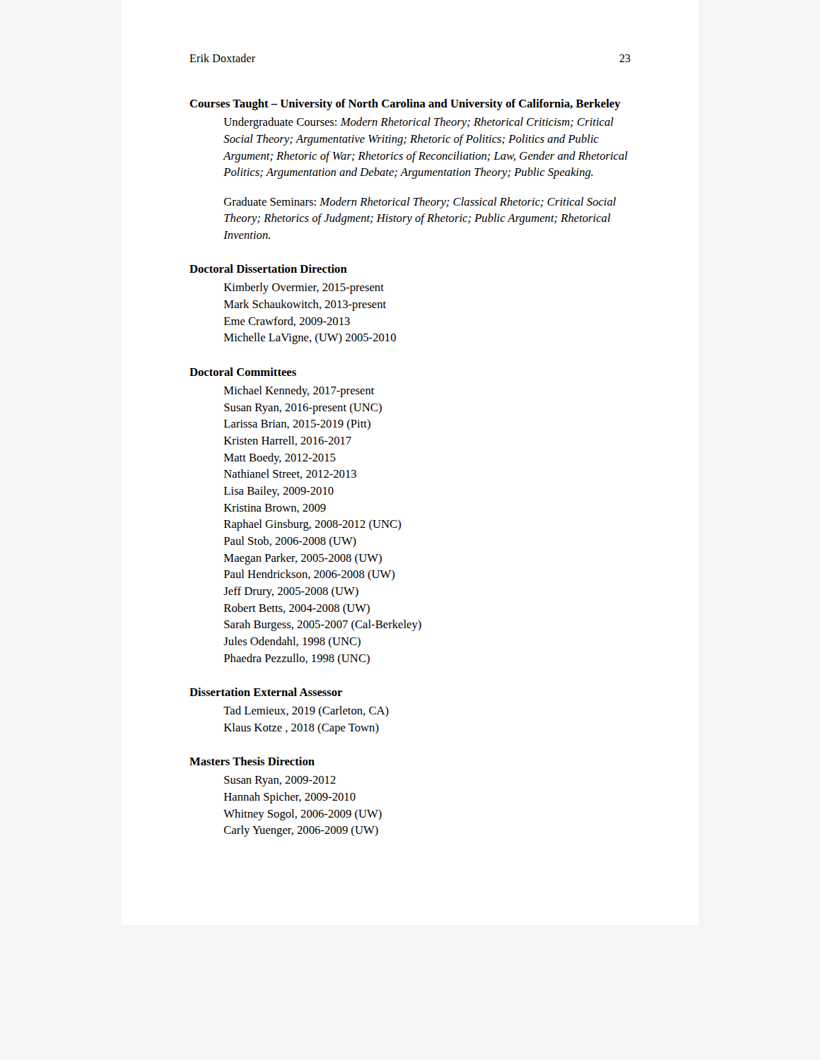Erik Doxtader 23
Courses Taught – University of North Carolina and University of California, Berkeley
Undergraduate Courses: Modern Rhetorical Theory; Rhetorical Criticism; Critical Social Theory; Argumentative Writing; Rhetoric of Politics; Politics and Public Argument; Rhetoric of War; Rhetorics of Reconciliation; Law, Gender and Rhetorical Politics; Argumentation and Debate; Argumentation Theory; Public Speaking.
Graduate Seminars: Modern Rhetorical Theory; Classical Rhetoric; Critical Social Theory; Rhetorics of Judgment; History of Rhetoric; Public Argument; Rhetorical Invention.
Doctoral Dissertation Direction
Kimberly Overmier, 2015-present
Mark Schaukowitch, 2013-present
Eme Crawford, 2009-2013
Michelle LaVigne, (UW) 2005-2010
Doctoral Committees
Michael Kennedy, 2017-present
Susan Ryan, 2016-present (UNC)
Larissa Brian, 2015-2019 (Pitt)
Kristen Harrell, 2016-2017
Matt Boedy, 2012-2015
Nathianel Street, 2012-2013
Lisa Bailey, 2009-2010
Kristina Brown, 2009
Raphael Ginsburg, 2008-2012 (UNC)
Paul Stob, 2006-2008 (UW)
Maegan Parker, 2005-2008 (UW)
Paul Hendrickson, 2006-2008 (UW)
Jeff Drury, 2005-2008 (UW)
Robert Betts, 2004-2008 (UW)
Sarah Burgess, 2005-2007 (Cal-Berkeley)
Jules Odendahl, 1998 (UNC)
Phaedra Pezzullo, 1998 (UNC)
Dissertation External Assessor
Tad Lemieux, 2019 (Carleton, CA)
Klaus Kotze , 2018 (Cape Town)
Masters Thesis Direction
Susan Ryan, 2009-2012
Hannah Spicher, 2009-2010
Whitney Sogol, 2006-2009 (UW)
Carly Yuenger, 2006-2009 (UW)